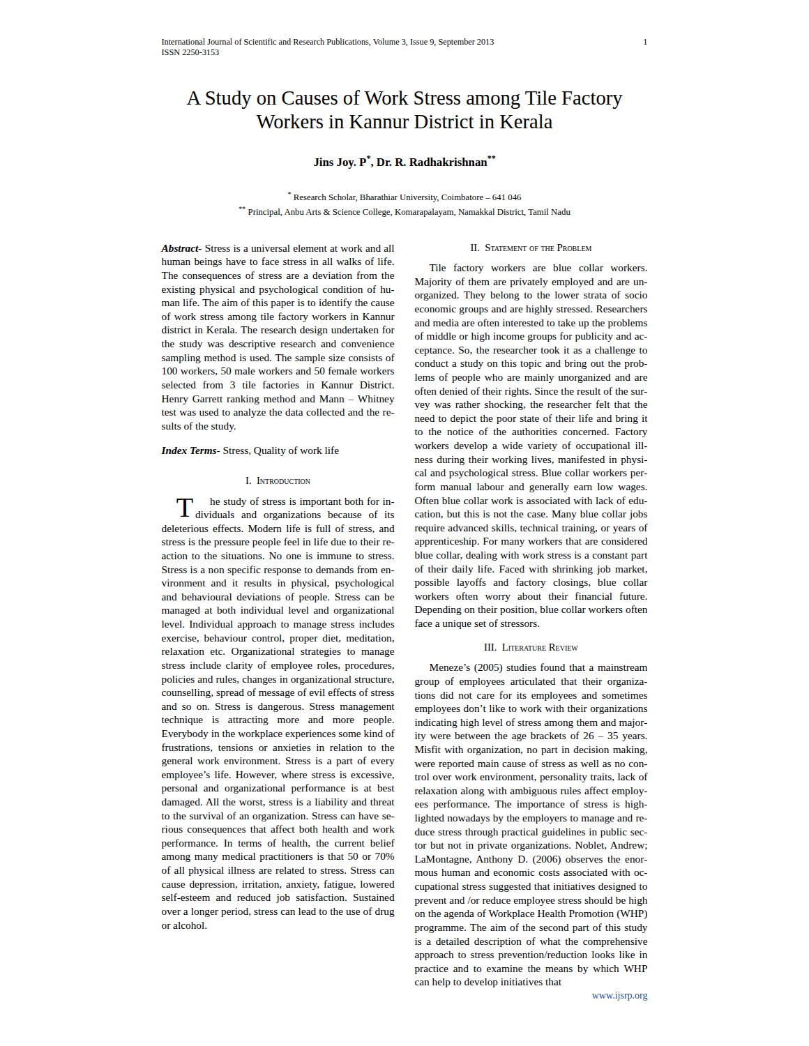International Journal of Scientific and Research Publications, Volume 3, Issue 9, September 2013
ISSN 2250-3153 1
A Study on Causes of Work Stress among Tile Factory Workers in Kannur District in Kerala
Jins Joy. P*, Dr. R. Radhakrishnan**
* Research Scholar, Bharathiar University, Coimbatore – 641 046
** Principal, Anbu Arts & Science College, Komarapalayam, Namakkal District, Tamil Nadu
Abstract- Stress is a universal element at work and all human beings have to face stress in all walks of life. The consequences of stress are a deviation from the existing physical and psychological condition of human life. The aim of this paper is to identify the cause of work stress among tile factory workers in Kannur district in Kerala. The research design undertaken for the study was descriptive research and convenience sampling method is used. The sample size consists of 100 workers, 50 male workers and 50 female workers selected from 3 tile factories in Kannur District. Henry Garrett ranking method and Mann – Whitney test was used to analyze the data collected and the results of the study.
Index Terms- Stress, Quality of work life
I. Introduction
The study of stress is important both for individuals and organizations because of its deleterious effects. Modern life is full of stress, and stress is the pressure people feel in life due to their reaction to the situations. No one is immune to stress. Stress is a non specific response to demands from environment and it results in physical, psychological and behavioural deviations of people. Stress can be managed at both individual level and organizational level. Individual approach to manage stress includes exercise, behaviour control, proper diet, meditation, relaxation etc. Organizational strategies to manage stress include clarity of employee roles, procedures, policies and rules, changes in organizational structure, counselling, spread of message of evil effects of stress and so on. Stress is dangerous. Stress management technique is attracting more and more people. Everybody in the workplace experiences some kind of frustrations, tensions or anxieties in relation to the general work environment. Stress is a part of every employee’s life. However, where stress is excessive, personal and organizational performance is at best damaged. All the worst, stress is a liability and threat to the survival of an organization. Stress can have serious consequences that affect both health and work performance. In terms of health, the current belief among many medical practitioners is that 50 or 70% of all physical illness are related to stress. Stress can cause depression, irritation, anxiety, fatigue, lowered self-esteem and reduced job satisfaction. Sustained over a longer period, stress can lead to the use of drug or alcohol.
II. Statement of the Problem
Tile factory workers are blue collar workers. Majority of them are privately employed and are unorganized. They belong to the lower strata of socio economic groups and are highly stressed. Researchers and media are often interested to take up the problems of middle or high income groups for publicity and acceptance. So, the researcher took it as a challenge to conduct a study on this topic and bring out the problems of people who are mainly unorganized and are often denied of their rights. Since the result of the survey was rather shocking, the researcher felt that the need to depict the poor state of their life and bring it to the notice of the authorities concerned. Factory workers develop a wide variety of occupational illness during their working lives, manifested in physical and psychological stress. Blue collar workers perform manual labour and generally earn low wages. Often blue collar work is associated with lack of education, but this is not the case. Many blue collar jobs require advanced skills, technical training, or years of apprenticeship. For many workers that are considered blue collar, dealing with work stress is a constant part of their daily life. Faced with shrinking job market, possible layoffs and factory closings, blue collar workers often worry about their financial future. Depending on their position, blue collar workers often face a unique set of stressors.
III. Literature Review
Meneze’s (2005) studies found that a mainstream group of employees articulated that their organizations did not care for its employees and sometimes employees don’t like to work with their organizations indicating high level of stress among them and majority were between the age brackets of 26 – 35 years. Misfit with organization, no part in decision making, were reported main cause of stress as well as no control over work environment, personality traits, lack of relaxation along with ambiguous rules affect employees performance. The importance of stress is highlighted nowadays by the employers to manage and reduce stress through practical guidelines in public sector but not in private organizations. Noblet, Andrew; LaMontagne, Anthony D. (2006) observes the enormous human and economic costs associated with occupational stress suggested that initiatives designed to prevent and /or reduce employee stress should be high on the agenda of Workplace Health Promotion (WHP) programme. The aim of the second part of this study is a detailed description of what the comprehensive approach to stress prevention/reduction looks like in practice and to examine the means by which WHP can help to develop initiatives that
www.ijsrp.org